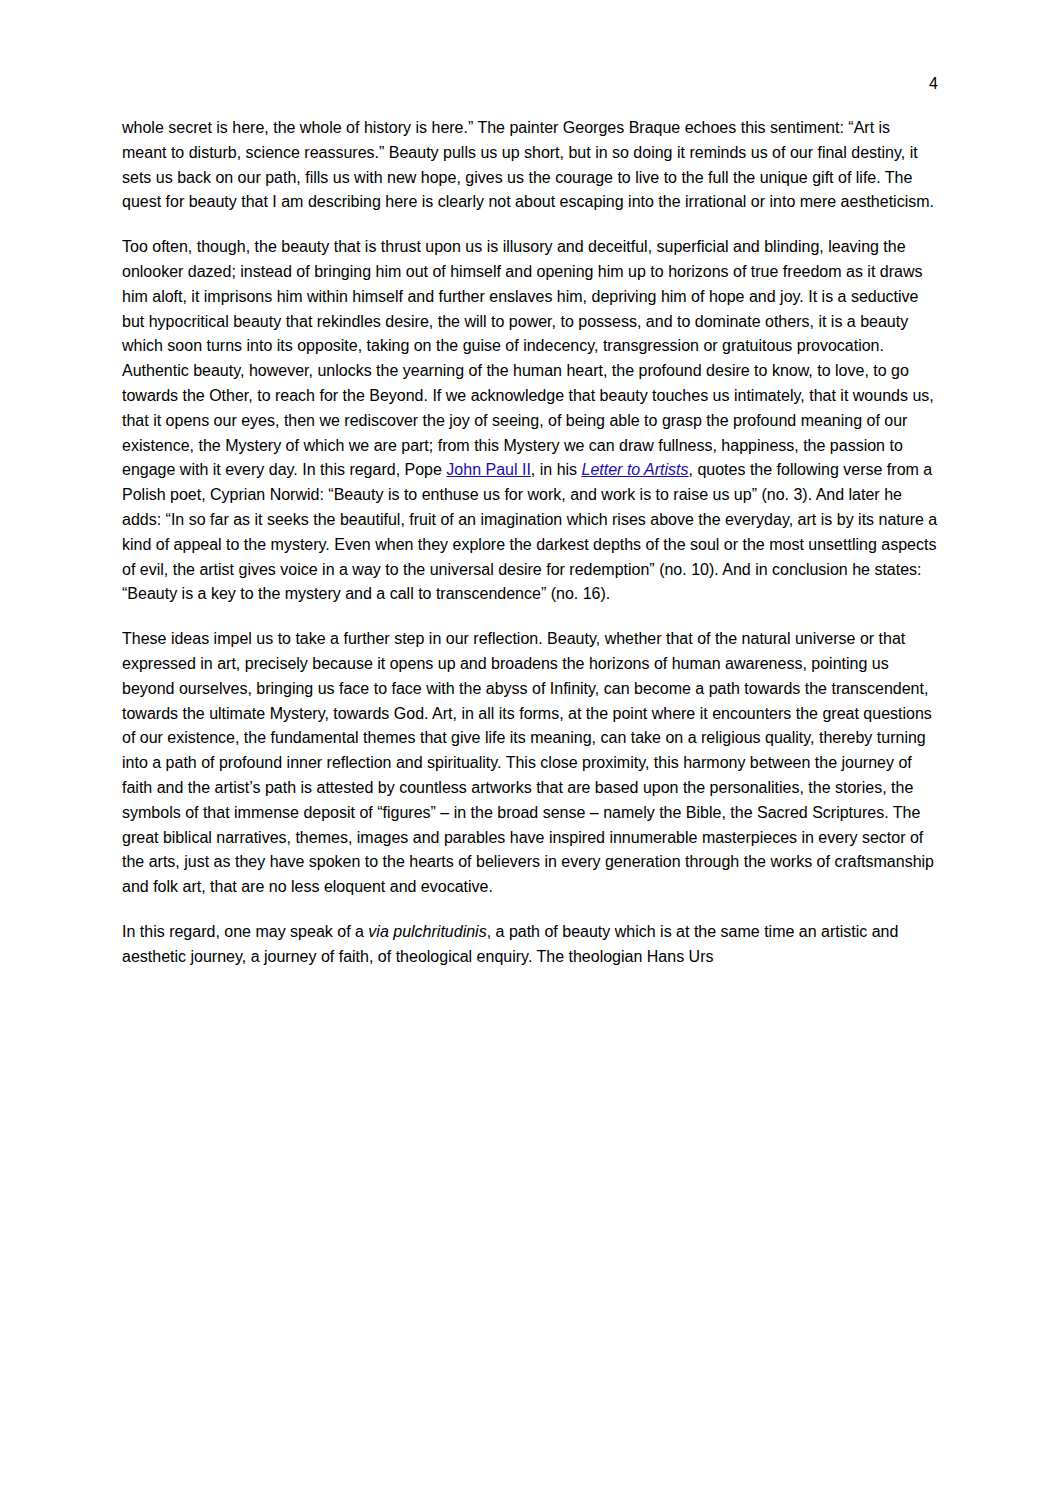4
whole secret is here, the whole of history is here.” The painter Georges Braque echoes this sentiment: “Art is meant to disturb, science reassures.” Beauty pulls us up short, but in so doing it reminds us of our final destiny, it sets us back on our path, fills us with new hope, gives us the courage to live to the full the unique gift of life. The quest for beauty that I am describing here is clearly not about escaping into the irrational or into mere aestheticism.
Too often, though, the beauty that is thrust upon us is illusory and deceitful, superficial and blinding, leaving the onlooker dazed; instead of bringing him out of himself and opening him up to horizons of true freedom as it draws him aloft, it imprisons him within himself and further enslaves him, depriving him of hope and joy. It is a seductive but hypocritical beauty that rekindles desire, the will to power, to possess, and to dominate others, it is a beauty which soon turns into its opposite, taking on the guise of indecency, transgression or gratuitous provocation. Authentic beauty, however, unlocks the yearning of the human heart, the profound desire to know, to love, to go towards the Other, to reach for the Beyond. If we acknowledge that beauty touches us intimately, that it wounds us, that it opens our eyes, then we rediscover the joy of seeing, of being able to grasp the profound meaning of our existence, the Mystery of which we are part; from this Mystery we can draw fullness, happiness, the passion to engage with it every day. In this regard, Pope John Paul II, in his Letter to Artists, quotes the following verse from a Polish poet, Cyprian Norwid: “Beauty is to enthuse us for work, and work is to raise us up” (no. 3). And later he adds: “In so far as it seeks the beautiful, fruit of an imagination which rises above the everyday, art is by its nature a kind of appeal to the mystery. Even when they explore the darkest depths of the soul or the most unsettling aspects of evil, the artist gives voice in a way to the universal desire for redemption” (no. 10). And in conclusion he states: “Beauty is a key to the mystery and a call to transcendence” (no. 16).
These ideas impel us to take a further step in our reflection. Beauty, whether that of the natural universe or that expressed in art, precisely because it opens up and broadens the horizons of human awareness, pointing us beyond ourselves, bringing us face to face with the abyss of Infinity, can become a path towards the transcendent, towards the ultimate Mystery, towards God. Art, in all its forms, at the point where it encounters the great questions of our existence, the fundamental themes that give life its meaning, can take on a religious quality, thereby turning into a path of profound inner reflection and spirituality. This close proximity, this harmony between the journey of faith and the artist’s path is attested by countless artworks that are based upon the personalities, the stories, the symbols of that immense deposit of “figures” – in the broad sense – namely the Bible, the Sacred Scriptures. The great biblical narratives, themes, images and parables have inspired innumerable masterpieces in every sector of the arts, just as they have spoken to the hearts of believers in every generation through the works of craftsmanship and folk art, that are no less eloquent and evocative.
In this regard, one may speak of a via pulchritudinis, a path of beauty which is at the same time an artistic and aesthetic journey, a journey of faith, of theological enquiry. The theologian Hans Urs